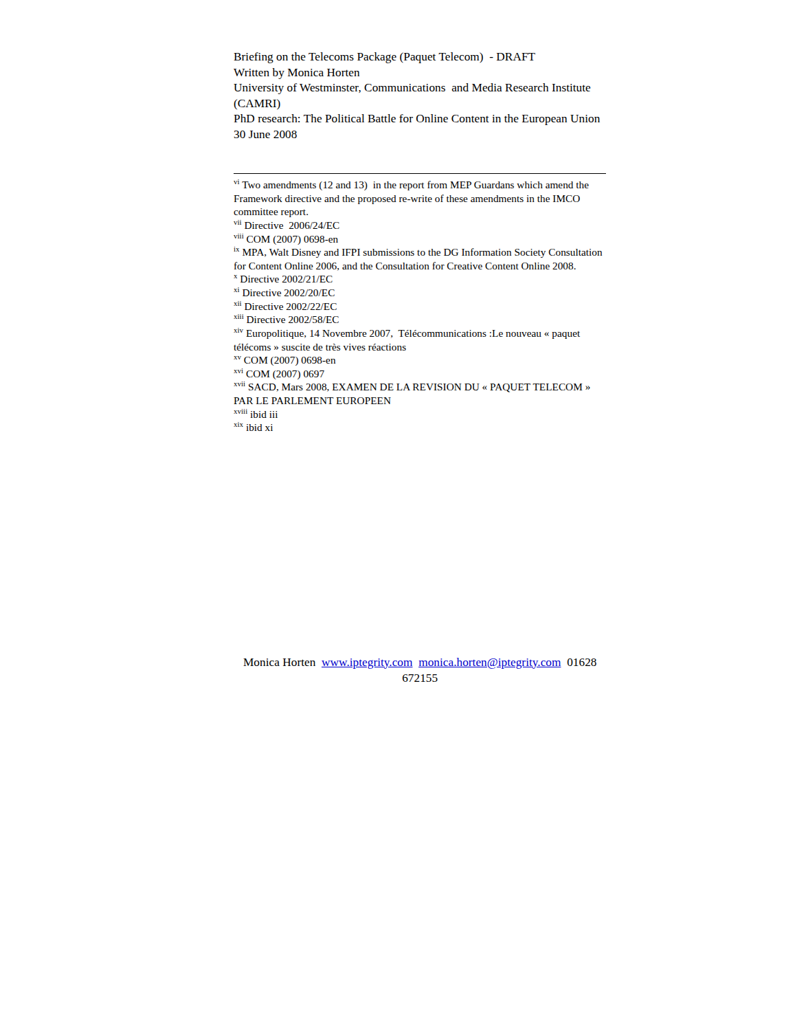Briefing on the Telecoms Package (Paquet Telecom) - DRAFT
Written by Monica Horten
University of Westminster, Communications and Media Research Institute (CAMRI)
PhD research: The Political Battle for Online Content in the European Union
30 June 2008
vi Two amendments (12 and 13) in the report from MEP Guardans which amend the Framework directive and the proposed re-write of these amendments in the IMCO committee report.
vii Directive 2006/24/EC
viii COM (2007) 0698-en
ix MPA, Walt Disney and IFPI submissions to the DG Information Society Consultation for Content Online 2006, and the Consultation for Creative Content Online 2008.
x Directive 2002/21/EC
xi Directive 2002/20/EC
xii Directive 2002/22/EC
xiii Directive 2002/58/EC
xiv Europolitique, 14 Novembre 2007, Télécommunications :Le nouveau « paquet télécoms » suscite de très vives réactions
xv COM (2007) 0698-en
xvi COM (2007) 0697
xvii SACD, Mars 2008, EXAMEN DE LA REVISION DU « PAQUET TELECOM » PAR LE PARLEMENT EUROPEEN
xviii ibid iii
xix ibid xi
Monica Horten www.iptegrity.com monica.horten@iptegrity.com 01628 672155